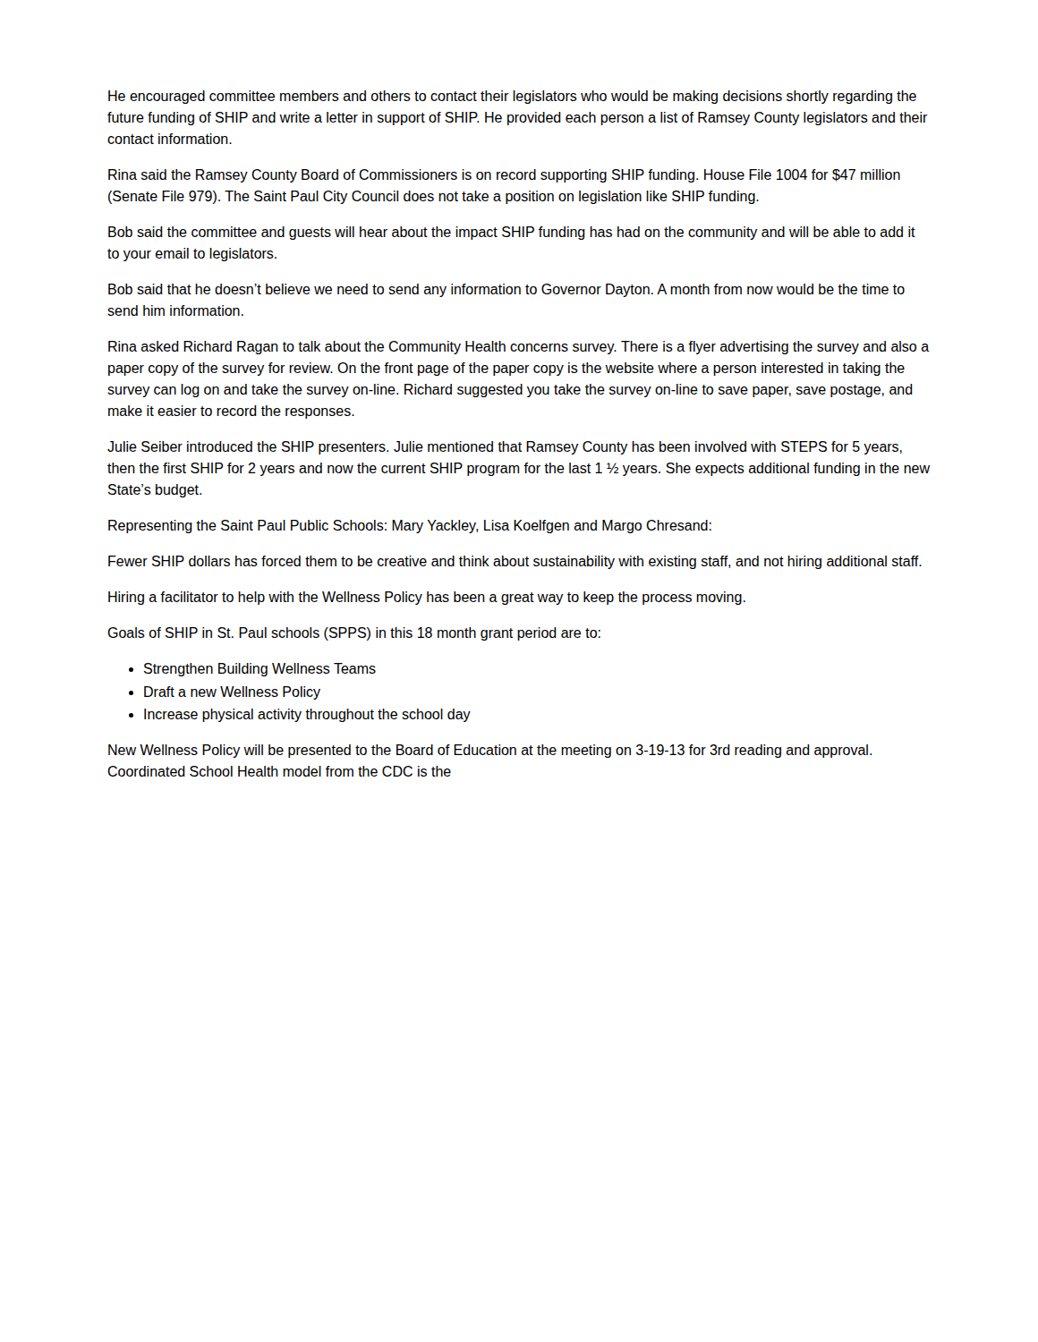He encouraged committee members and others to contact their legislators who would be making decisions shortly regarding the future funding of SHIP and write a letter in support of SHIP. He provided each person a list of Ramsey County legislators and their contact information.
Rina said the Ramsey County Board of Commissioners is on record supporting SHIP funding. House File 1004 for $47 million (Senate File 979). The Saint Paul City Council does not take a position on legislation like SHIP funding.
Bob said the committee and guests will hear about the impact SHIP funding has had on the community and will be able to add it to your email to legislators.
Bob said that he doesn’t believe we need to send any information to Governor Dayton. A month from now would be the time to send him information.
Rina asked Richard Ragan to talk about the Community Health concerns survey. There is a flyer advertising the survey and also a paper copy of the survey for review. On the front page of the paper copy is the website where a person interested in taking the survey can log on and take the survey on-line. Richard suggested you take the survey on-line to save paper, save postage, and make it easier to record the responses.
Julie Seiber introduced the SHIP presenters. Julie mentioned that Ramsey County has been involved with STEPS for 5 years, then the first SHIP for 2 years and now the current SHIP program for the last 1 ½ years. She expects additional funding in the new State’s budget.
Representing the Saint Paul Public Schools: Mary Yackley, Lisa Koelfgen and Margo Chresand:
Fewer SHIP dollars has forced them to be creative and think about sustainability with existing staff, and not hiring additional staff.
Hiring a facilitator to help with the Wellness Policy has been a great way to keep the process moving.
Goals of SHIP in St. Paul schools (SPPS) in this 18 month grant period are to:
Strengthen Building Wellness Teams
Draft a new Wellness Policy
Increase physical activity throughout the school day
New Wellness Policy will be presented to the Board of Education at the meeting on 3-19-13 for 3rd reading and approval. Coordinated School Health model from the CDC is the